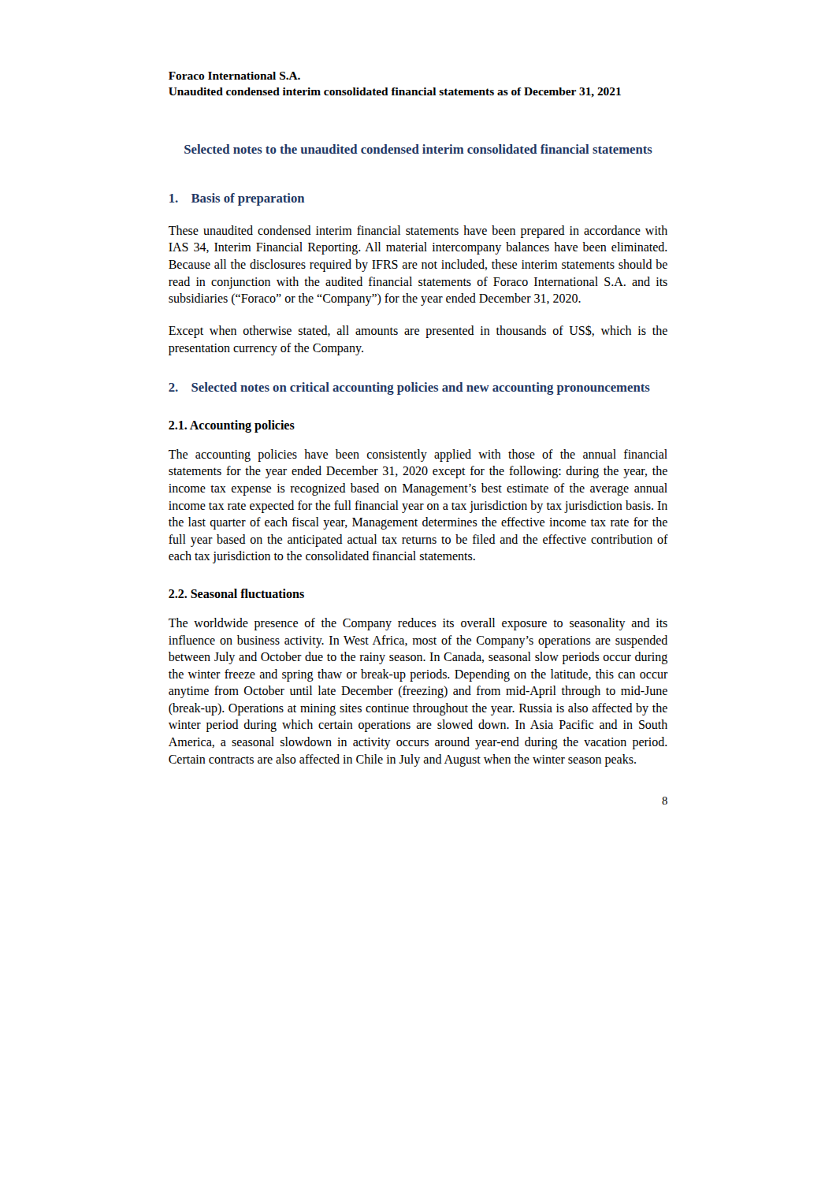Foraco International S.A. Unaudited condensed interim consolidated financial statements as of December 31, 2021
Selected notes to the unaudited condensed interim consolidated financial statements
1. Basis of preparation
These unaudited condensed interim financial statements have been prepared in accordance with IAS 34, Interim Financial Reporting. All material intercompany balances have been eliminated. Because all the disclosures required by IFRS are not included, these interim statements should be read in conjunction with the audited financial statements of Foraco International S.A. and its subsidiaries (“Foraco” or the “Company”) for the year ended December 31, 2020.
Except when otherwise stated, all amounts are presented in thousands of US$, which is the presentation currency of the Company.
2. Selected notes on critical accounting policies and new accounting pronouncements
2.1. Accounting policies
The accounting policies have been consistently applied with those of the annual financial statements for the year ended December 31, 2020 except for the following: during the year, the income tax expense is recognized based on Management’s best estimate of the average annual income tax rate expected for the full financial year on a tax jurisdiction by tax jurisdiction basis. In the last quarter of each fiscal year, Management determines the effective income tax rate for the full year based on the anticipated actual tax returns to be filed and the effective contribution of each tax jurisdiction to the consolidated financial statements.
2.2. Seasonal fluctuations
The worldwide presence of the Company reduces its overall exposure to seasonality and its influence on business activity. In West Africa, most of the Company’s operations are suspended between July and October due to the rainy season. In Canada, seasonal slow periods occur during the winter freeze and spring thaw or break-up periods. Depending on the latitude, this can occur anytime from October until late December (freezing) and from mid-April through to mid-June (break-up). Operations at mining sites continue throughout the year. Russia is also affected by the winter period during which certain operations are slowed down. In Asia Pacific and in South America, a seasonal slowdown in activity occurs around year-end during the vacation period. Certain contracts are also affected in Chile in July and August when the winter season peaks.
8